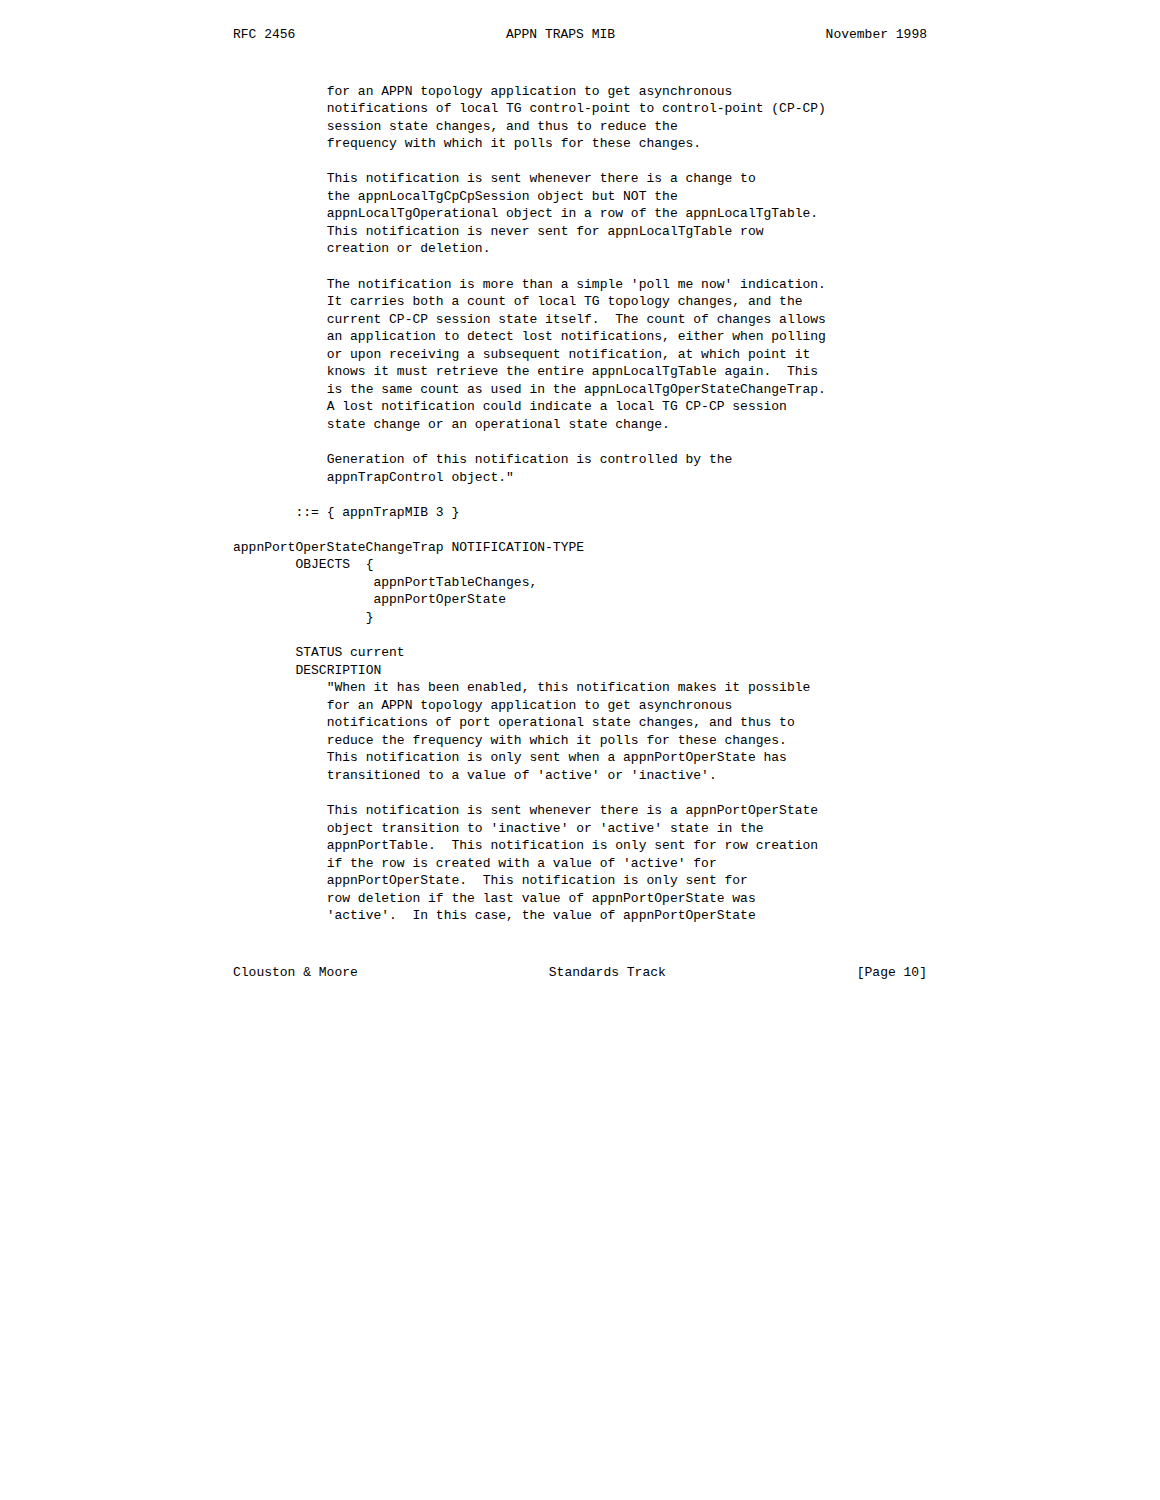RFC 2456 APPN TRAPS MIB November 1998
            for an APPN topology application to get asynchronous
            notifications of local TG control-point to control-point (CP-CP)
            session state changes, and thus to reduce the
            frequency with which it polls for these changes.

            This notification is sent whenever there is a change to
            the appnLocalTgCpCpSession object but NOT the
            appnLocalTgOperational object in a row of the appnLocalTgTable.
            This notification is never sent for appnLocalTgTable row
            creation or deletion.

            The notification is more than a simple 'poll me now' indication.
            It carries both a count of local TG topology changes, and the
            current CP-CP session state itself.  The count of changes allows
            an application to detect lost notifications, either when polling
            or upon receiving a subsequent notification, at which point it
            knows it must retrieve the entire appnLocalTgTable again.  This
            is the same count as used in the appnLocalTgOperStateChangeTrap.
            A lost notification could indicate a local TG CP-CP session
            state change or an operational state change.

            Generation of this notification is controlled by the
            appnTrapControl object."

        ::= { appnTrapMIB 3 }

appnPortOperStateChangeTrap NOTIFICATION-TYPE
        OBJECTS  {
                  appnPortTableChanges,
                  appnPortOperState
                 }

        STATUS current
        DESCRIPTION
            "When it has been enabled, this notification makes it possible
            for an APPN topology application to get asynchronous
            notifications of port operational state changes, and thus to
            reduce the frequency with which it polls for these changes.
            This notification is only sent when a appnPortOperState has
            transitioned to a value of 'active' or 'inactive'.

            This notification is sent whenever there is a appnPortOperState
            object transition to 'inactive' or 'active' state in the
            appnPortTable.  This notification is only sent for row creation
            if the row is created with a value of 'active' for
            appnPortOperState.  This notification is only sent for
            row deletion if the last value of appnPortOperState was
            'active'.  In this case, the value of appnPortOperState
Clouston & Moore Standards Track [Page 10]